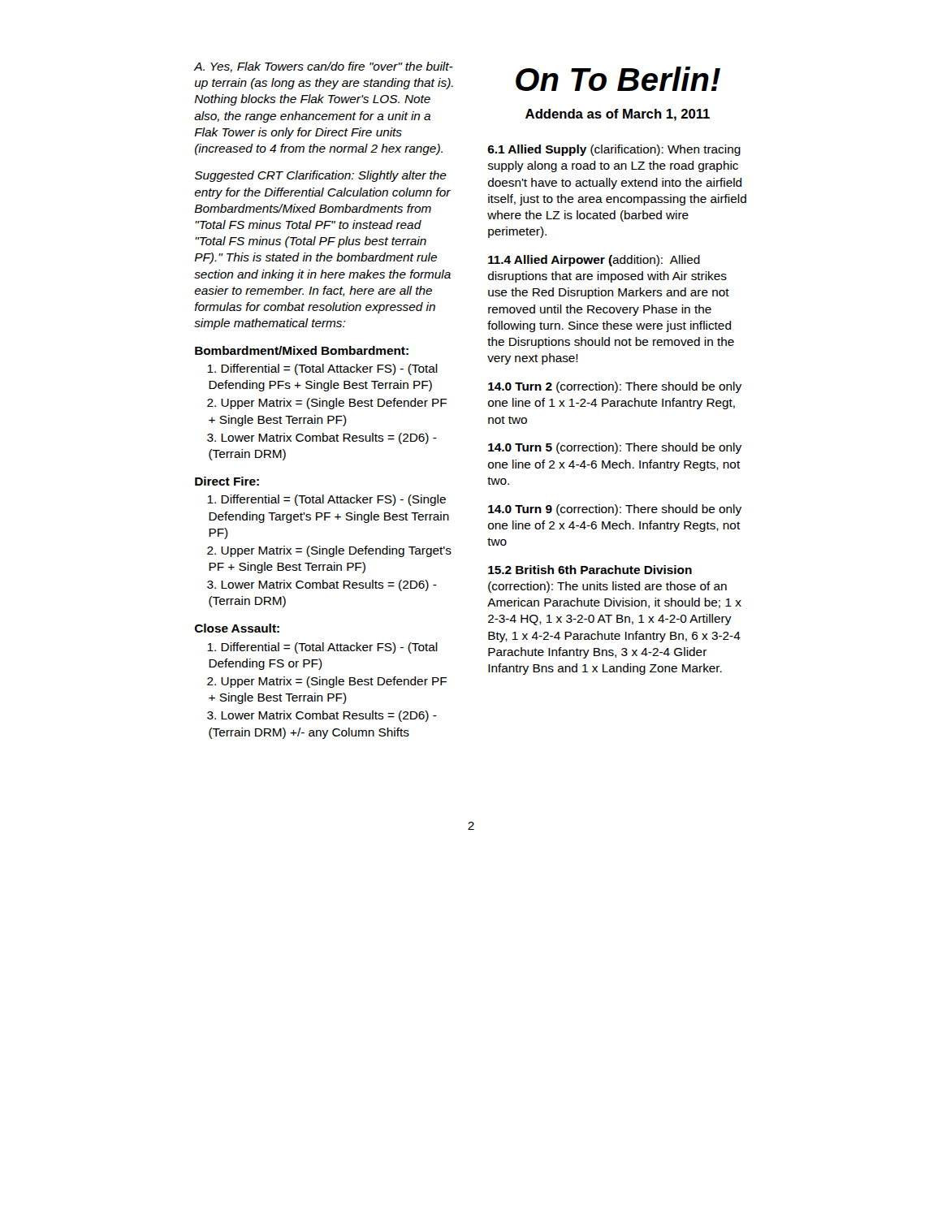A. Yes, Flak Towers can/do fire "over" the built-up terrain (as long as they are standing that is). Nothing blocks the Flak Tower's LOS. Note also, the range enhancement for a unit in a Flak Tower is only for Direct Fire units (increased to 4 from the normal 2 hex range).
Suggested CRT Clarification: Slightly alter the entry for the Differential Calculation column for Bombardments/Mixed Bombardments from "Total FS minus Total PF" to instead read "Total FS minus (Total PF plus best terrain PF)." This is stated in the bombardment rule section and inking it in here makes the formula easier to remember. In fact, here are all the formulas for combat resolution expressed in simple mathematical terms:
Bombardment/Mixed Bombardment:
1. Differential = (Total Attacker FS) - (Total Defending PFs + Single Best Terrain PF)
2. Upper Matrix = (Single Best Defender PF + Single Best Terrain PF)
3. Lower Matrix Combat Results = (2D6) - (Terrain DRM)
Direct Fire:
1. Differential = (Total Attacker FS) - (Single Defending Target's PF + Single Best Terrain PF)
2. Upper Matrix = (Single Defending Target's PF + Single Best Terrain PF)
3. Lower Matrix Combat Results = (2D6) - (Terrain DRM)
Close Assault:
1. Differential = (Total Attacker FS) - (Total Defending FS or PF)
2. Upper Matrix = (Single Best Defender PF + Single Best Terrain PF)
3. Lower Matrix Combat Results = (2D6) - (Terrain DRM) +/- any Column Shifts
On To Berlin!
Addenda as of March 1, 2011
6.1 Allied Supply (clarification): When tracing supply along a road to an LZ the road graphic doesn't have to actually extend into the airfield itself, just to the area encompassing the airfield where the LZ is located (barbed wire perimeter).
11.4 Allied Airpower (addition): Allied disruptions that are imposed with Air strikes use the Red Disruption Markers and are not removed until the Recovery Phase in the following turn. Since these were just inflicted the Disruptions should not be removed in the very next phase!
14.0 Turn 2 (correction): There should be only one line of 1 x 1-2-4 Parachute Infantry Regt, not two
14.0 Turn 5 (correction): There should be only one line of 2 x 4-4-6 Mech. Infantry Regts, not two.
14.0 Turn 9 (correction): There should be only one line of 2 x 4-4-6 Mech. Infantry Regts, not two
15.2 British 6th Parachute Division (correction): The units listed are those of an American Parachute Division, it should be; 1 x 2-3-4 HQ, 1 x 3-2-0 AT Bn, 1 x 4-2-0 Artillery Bty, 1 x 4-2-4 Parachute Infantry Bn, 6 x 3-2-4 Parachute Infantry Bns, 3 x 4-2-4 Glider Infantry Bns and 1 x Landing Zone Marker.
2